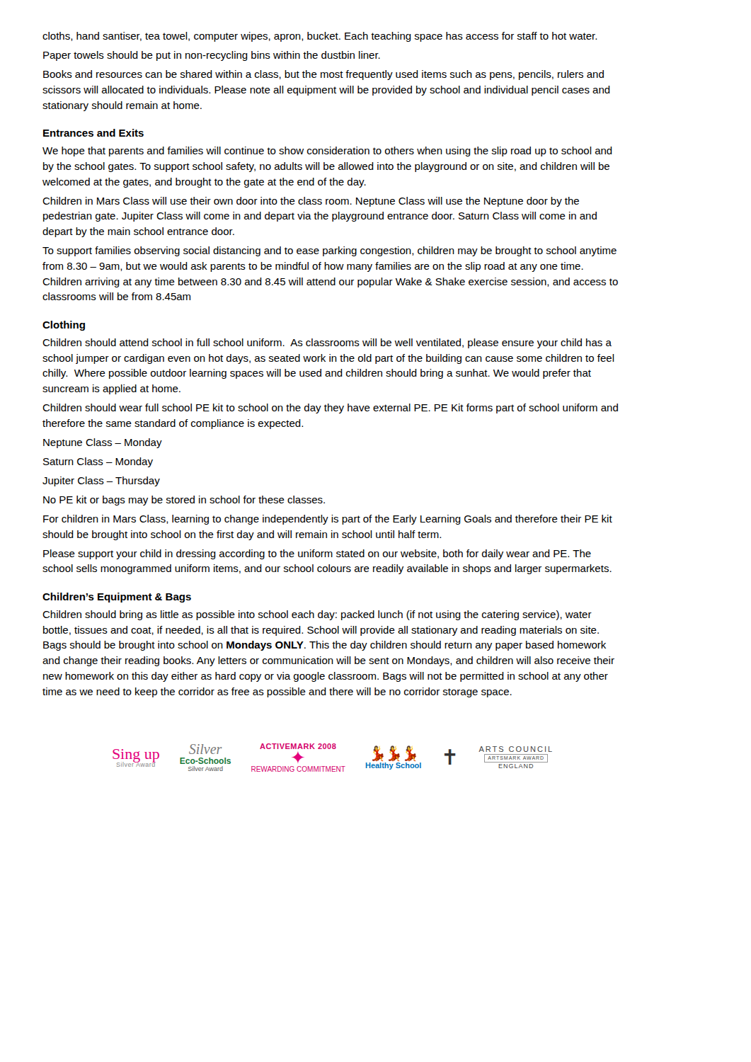cloths, hand santiser, tea towel, computer wipes, apron, bucket. Each teaching space has access for staff to hot water.
Paper towels should be put in non-recycling bins within the dustbin liner.
Books and resources can be shared within a class, but the most frequently used items such as pens, pencils, rulers and scissors will allocated to individuals. Please note all equipment will be provided by school and individual pencil cases and stationary should remain at home.
Entrances and Exits
We hope that parents and families will continue to show consideration to others when using the slip road up to school and by the school gates. To support school safety, no adults will be allowed into the playground or on site, and children will be welcomed at the gates, and brought to the gate at the end of the day.
Children in Mars Class will use their own door into the class room. Neptune Class will use the Neptune door by the pedestrian gate. Jupiter Class will come in and depart via the playground entrance door. Saturn Class will come in and depart by the main school entrance door.
To support families observing social distancing and to ease parking congestion, children may be brought to school anytime from 8.30 – 9am, but we would ask parents to be mindful of how many families are on the slip road at any one time. Children arriving at any time between 8.30 and 8.45 will attend our popular Wake & Shake exercise session, and access to classrooms will be from 8.45am
Clothing
Children should attend school in full school uniform. As classrooms will be well ventilated, please ensure your child has a school jumper or cardigan even on hot days, as seated work in the old part of the building can cause some children to feel chilly. Where possible outdoor learning spaces will be used and children should bring a sunhat. We would prefer that suncream is applied at home.
Children should wear full school PE kit to school on the day they have external PE. PE Kit forms part of school uniform and therefore the same standard of compliance is expected.
Neptune Class – Monday
Saturn Class – Monday
Jupiter Class – Thursday
No PE kit or bags may be stored in school for these classes.
For children in Mars Class, learning to change independently is part of the Early Learning Goals and therefore their PE kit should be brought into school on the first day and will remain in school until half term.
Please support your child in dressing according to the uniform stated on our website, both for daily wear and PE. The school sells monogrammed uniform items, and our school colours are readily available in shops and larger supermarkets.
Children’s Equipment & Bags
Children should bring as little as possible into school each day: packed lunch (if not using the catering service), water bottle, tissues and coat, if needed, is all that is required. School will provide all stationary and reading materials on site. Bags should be brought into school on Mondays ONLY. This the day children should return any paper based homework and change their reading books. Any letters or communication will be sent on Mondays, and children will also receive their new homework on this day either as hard copy or via google classroom. Bags will not be permitted in school at any other time as we need to keep the corridor as free as possible and there will be no corridor storage space.
| Sing up Silver Award | Silver Eco-Schools Silver Award | ACTIVEMARK 2008 ✦ REWARDING COMMITMENT | 💃💃💃 Healthy School | ✝ | ARTS COUNCIL ARTSMARK AWARD ENGLAND |